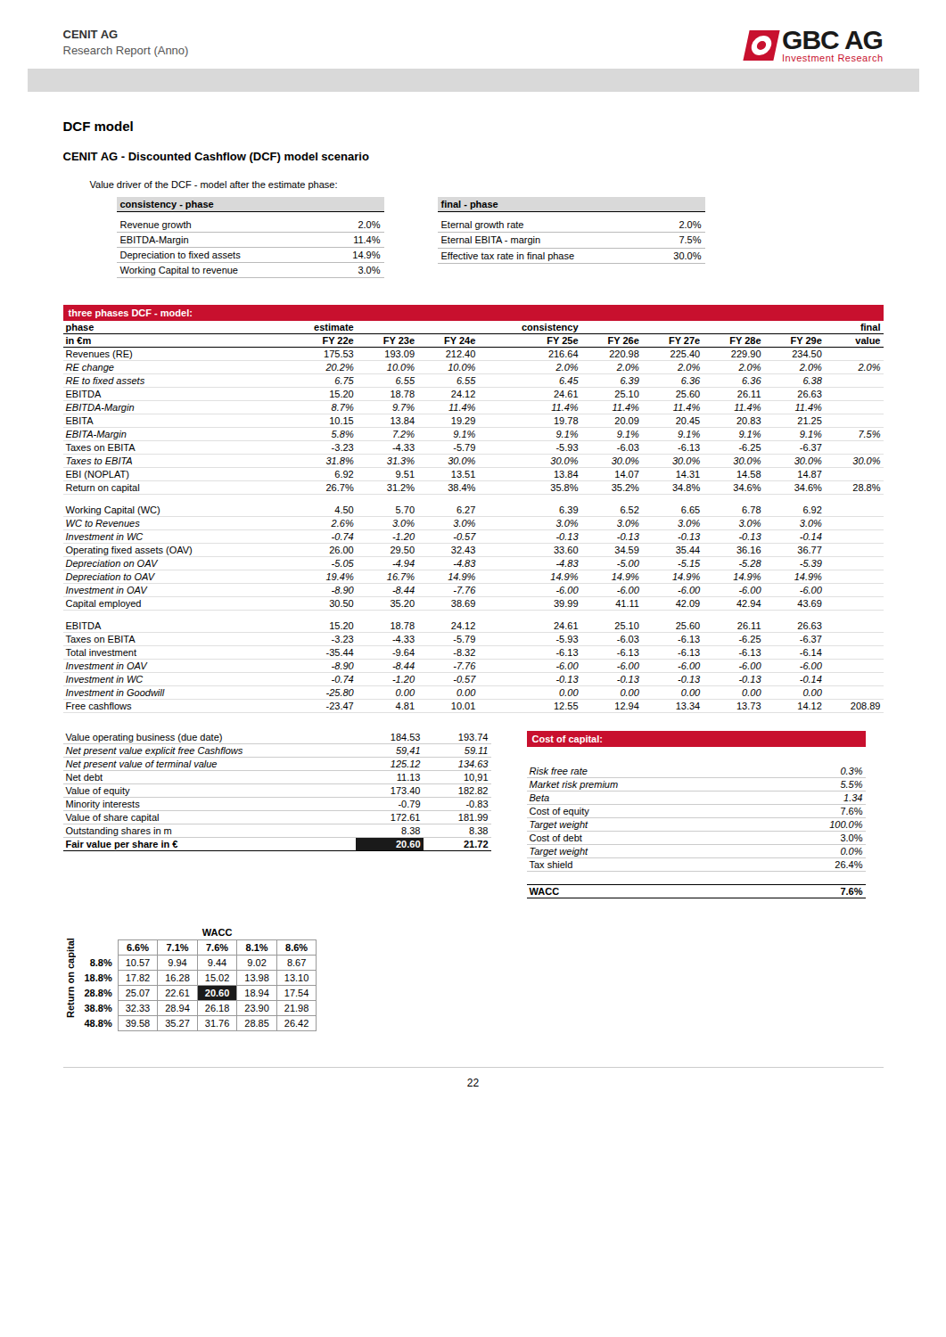CENIT AG
Research Report (Anno)
GBC AG
Investment Research
DCF model
CENIT AG - Discounted Cashflow (DCF) model scenario
Value driver of the DCF - model after the estimate phase:
| consistency - phase |
| --- |
| Revenue growth | 2.0% |
| EBITDA-Margin | 11.4% |
| Depreciation to fixed assets | 14.9% |
| Working Capital to revenue | 3.0% |
| final - phase |
| --- |
| Eternal growth rate | 2.0% |
| Eternal EBITA - margin | 7.5% |
| Effective tax rate in final phase | 30.0% |
three phases DCF - model:
| phase | estimate | | | consistency | | | | | final |
| --- | --- | --- | --- | --- | --- | --- | --- | --- | --- |
| in €m | FY 22e | FY 23e | FY 24e | FY 25e | FY 26e | FY 27e | FY 28e | FY 29e | value |
| Revenues (RE) | 175.53 | 193.09 | 212.40 | 216.64 | 220.98 | 225.40 | 229.90 | 234.50 | |
| RE change | 20.2% | 10.0% | 10.0% | 2.0% | 2.0% | 2.0% | 2.0% | 2.0% | 2.0% |
| RE to fixed assets | 6.75 | 6.55 | 6.55 | 6.45 | 6.39 | 6.36 | 6.36 | 6.38 | |
| EBITDA | 15.20 | 18.78 | 24.12 | 24.61 | 25.10 | 25.60 | 26.11 | 26.63 | |
| EBITDA-Margin | 8.7% | 9.7% | 11.4% | 11.4% | 11.4% | 11.4% | 11.4% | 11.4% | |
| EBITA | 10.15 | 13.84 | 19.29 | 19.78 | 20.09 | 20.45 | 20.83 | 21.25 | |
| EBITA-Margin | 5.8% | 7.2% | 9.1% | 9.1% | 9.1% | 9.1% | 9.1% | 9.1% | 7.5% |
| Taxes on EBITA | -3.23 | -4.33 | -5.79 | -5.93 | -6.03 | -6.13 | -6.25 | -6.37 | |
| Taxes to EBITA | 31.8% | 31.3% | 30.0% | 30.0% | 30.0% | 30.0% | 30.0% | 30.0% | 30.0% |
| EBI (NOPLAT) | 6.92 | 9.51 | 13.51 | 13.84 | 14.07 | 14.31 | 14.58 | 14.87 | |
| Return on capital | 26.7% | 31.2% | 38.4% | 35.8% | 35.2% | 34.8% | 34.6% | 34.6% | 28.8% |
| Working Capital (WC) | 4.50 | 5.70 | 6.27 | 6.39 | 6.52 | 6.65 | 6.78 | 6.92 | |
| WC to Revenues | 2.6% | 3.0% | 3.0% | 3.0% | 3.0% | 3.0% | 3.0% | 3.0% | |
| Investment in WC | -0.74 | -1.20 | -0.57 | -0.13 | -0.13 | -0.13 | -0.13 | -0.14 | |
| Operating fixed assets (OAV) | 26.00 | 29.50 | 32.43 | 33.60 | 34.59 | 35.44 | 36.16 | 36.77 | |
| Depreciation on OAV | -5.05 | -4.94 | -4.83 | -4.83 | -5.00 | -5.15 | -5.28 | -5.39 | |
| Depreciation to OAV | 19.4% | 16.7% | 14.9% | 14.9% | 14.9% | 14.9% | 14.9% | 14.9% | |
| Investment in OAV | -8.90 | -8.44 | -7.76 | -6.00 | -6.00 | -6.00 | -6.00 | -6.00 | |
| Capital employed | 30.50 | 35.20 | 38.69 | 39.99 | 41.11 | 42.09 | 42.94 | 43.69 | |
| EBITDA | 15.20 | 18.78 | 24.12 | 24.61 | 25.10 | 25.60 | 26.11 | 26.63 | |
| Taxes on EBITA | -3.23 | -4.33 | -5.79 | -5.93 | -6.03 | -6.13 | -6.25 | -6.37 | |
| Total investment | -35.44 | -9.64 | -8.32 | -6.13 | -6.13 | -6.13 | -6.13 | -6.14 | |
| Investment in OAV | -8.90 | -8.44 | -7.76 | -6.00 | -6.00 | -6.00 | -6.00 | -6.00 | |
| Investment in WC | -0.74 | -1.20 | -0.57 | -0.13 | -0.13 | -0.13 | -0.13 | -0.14 | |
| Investment in Goodwill | -25.80 | 0.00 | 0.00 | 0.00 | 0.00 | 0.00 | 0.00 | 0.00 | |
| Free cashflows | -23.47 | 4.81 | 10.01 | 12.55 | 12.94 | 13.34 | 13.73 | 14.12 | 208.89 |
| Value operating business (due date) | 184.53 | 193.74 |
| Net present value explicit free Cashflows | 59,41 | 59.11 |
| Net present value of terminal value | 125.12 | 134.63 |
| Net debt | 11.13 | 10,91 |
| Value of equity | 173.40 | 182.82 |
| Minority interests | -0.79 | -0.83 |
| Value of share capital | 172.61 | 181.99 |
| Outstanding shares in m | 8.38 | 8.38 |
| Fair value per share in € | 20.60 | 21.72 |
Cost of capital:
| Risk free rate | 0.3% |
| Market risk premium | 5.5% |
| Beta | 1.34 |
| Cost of equity | 7.6% |
| Target weight | 100.0% |
| Cost of debt | 3.0% |
| Target weight | 0.0% |
| Tax shield | 26.4% |
| WACC | 7.6% |
Return on capital
| | WACC |
| --- | --- |
| | 6.6% | 7.1% | 7.6% | 8.1% | 8.6% |
| 8.8% | 10.57 | 9.94 | 9.44 | 9.02 | 8.67 |
| 18.8% | 17.82 | 16.28 | 15.02 | 13.98 | 13.10 |
| 28.8% | 25.07 | 22.61 | 20.60 | 18.94 | 17.54 |
| 38.8% | 32.33 | 28.94 | 26.18 | 23.90 | 21.98 |
| 48.8% | 39.58 | 35.27 | 31.76 | 28.85 | 26.42 |
22